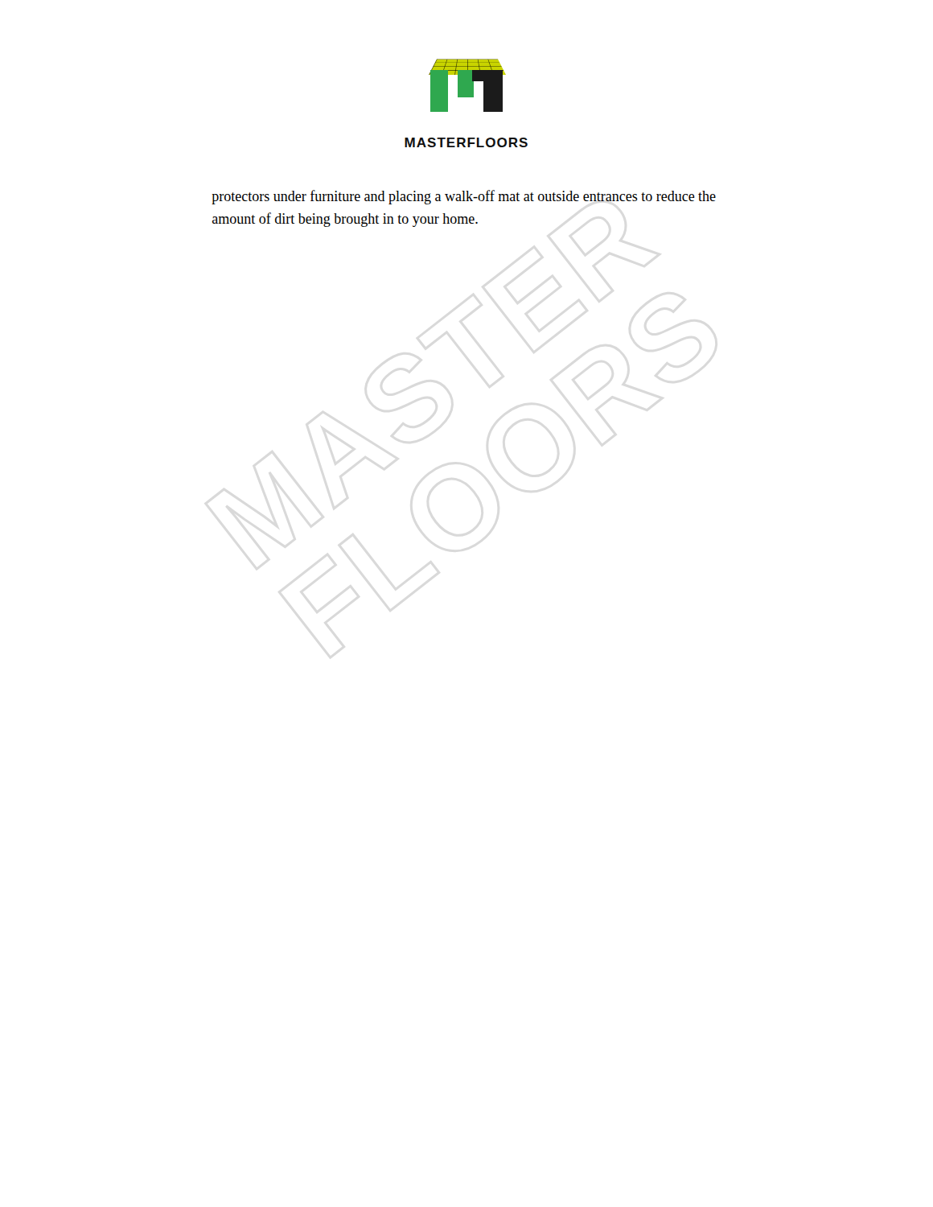MASTERFLOORS
MASTER FLOORS
protectors under furniture and placing a walk-off mat at outside entrances to reduce the amount of dirt being brought in to your home.